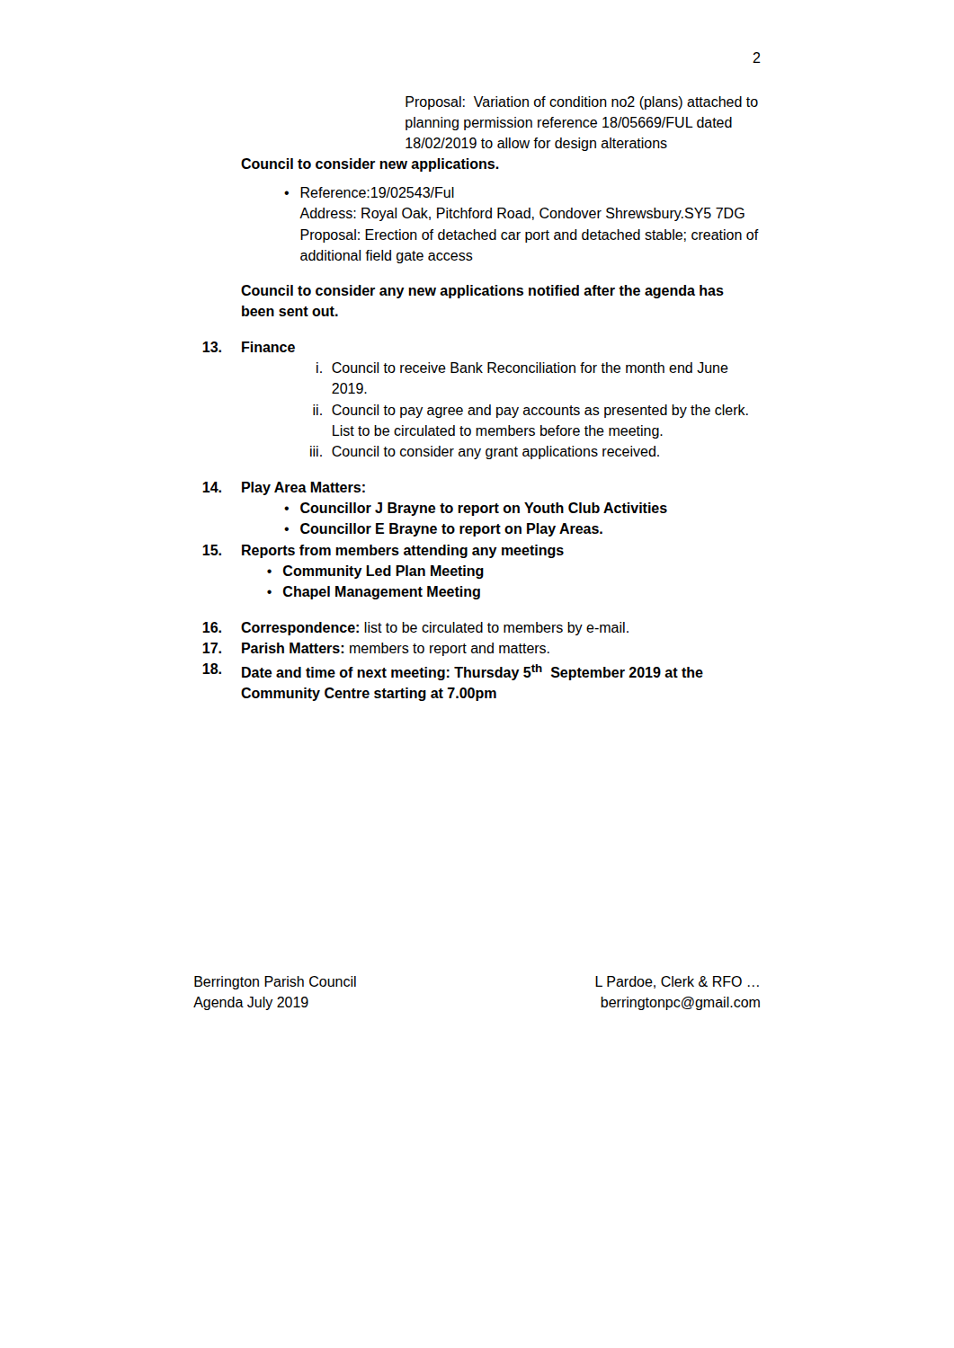2
Proposal: Variation of condition no2 (plans) attached to planning permission reference 18/05669/FUL dated 18/02/2019 to allow for design alterations
Council to consider new applications.
Reference:19/02543/Ful
Address: Royal Oak, Pitchford Road, Condover Shrewsbury.SY5 7DG
Proposal: Erection of detached car port and detached stable; creation of additional field gate access
Council to consider any new applications notified after the agenda has been sent out.
Finance
Council to receive Bank Reconciliation for the month end June 2019.
Council to pay agree and pay accounts as presented by the clerk. List to be circulated to members before the meeting.
Council to consider any grant applications received.
Play Area Matters:
Councillor J Brayne to report on Youth Club Activities
Councillor E Brayne to report on Play Areas.
Reports from members attending any meetings
Community Led Plan Meeting
Chapel Management Meeting
Correspondence: list to be circulated to members by e-mail.
Parish Matters: members to report and matters.
Date and time of next meeting: Thursday 5th September 2019 at the Community Centre starting at 7.00pm
Berrington Parish Council
Agenda July 2019
L Pardoe, Clerk & RFO …
berringtonpc@gmail.com